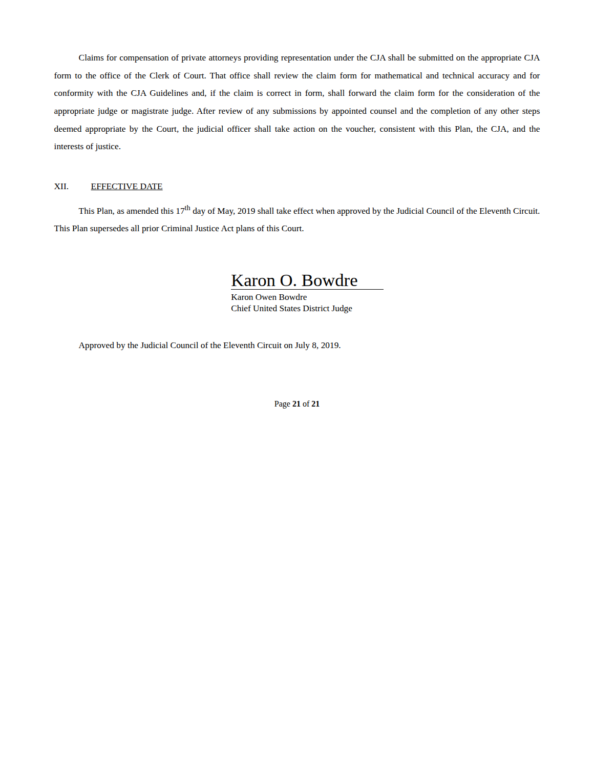Claims for compensation of private attorneys providing representation under the CJA shall be submitted on the appropriate CJA form to the office of the Clerk of Court. That office shall review the claim form for mathematical and technical accuracy and for conformity with the CJA Guidelines and, if the claim is correct in form, shall forward the claim form for the consideration of the appropriate judge or magistrate judge. After review of any submissions by appointed counsel and the completion of any other steps deemed appropriate by the Court, the judicial officer shall take action on the voucher, consistent with this Plan, the CJA, and the interests of justice.
XII. EFFECTIVE DATE
This Plan, as amended this 17th day of May, 2019 shall take effect when approved by the Judicial Council of the Eleventh Circuit. This Plan supersedes all prior Criminal Justice Act plans of this Court.
Karon O. Bowdre
Karon Owen Bowdre
Chief United States District Judge
Approved by the Judicial Council of the Eleventh Circuit on July 8, 2019.
Page 21 of 21